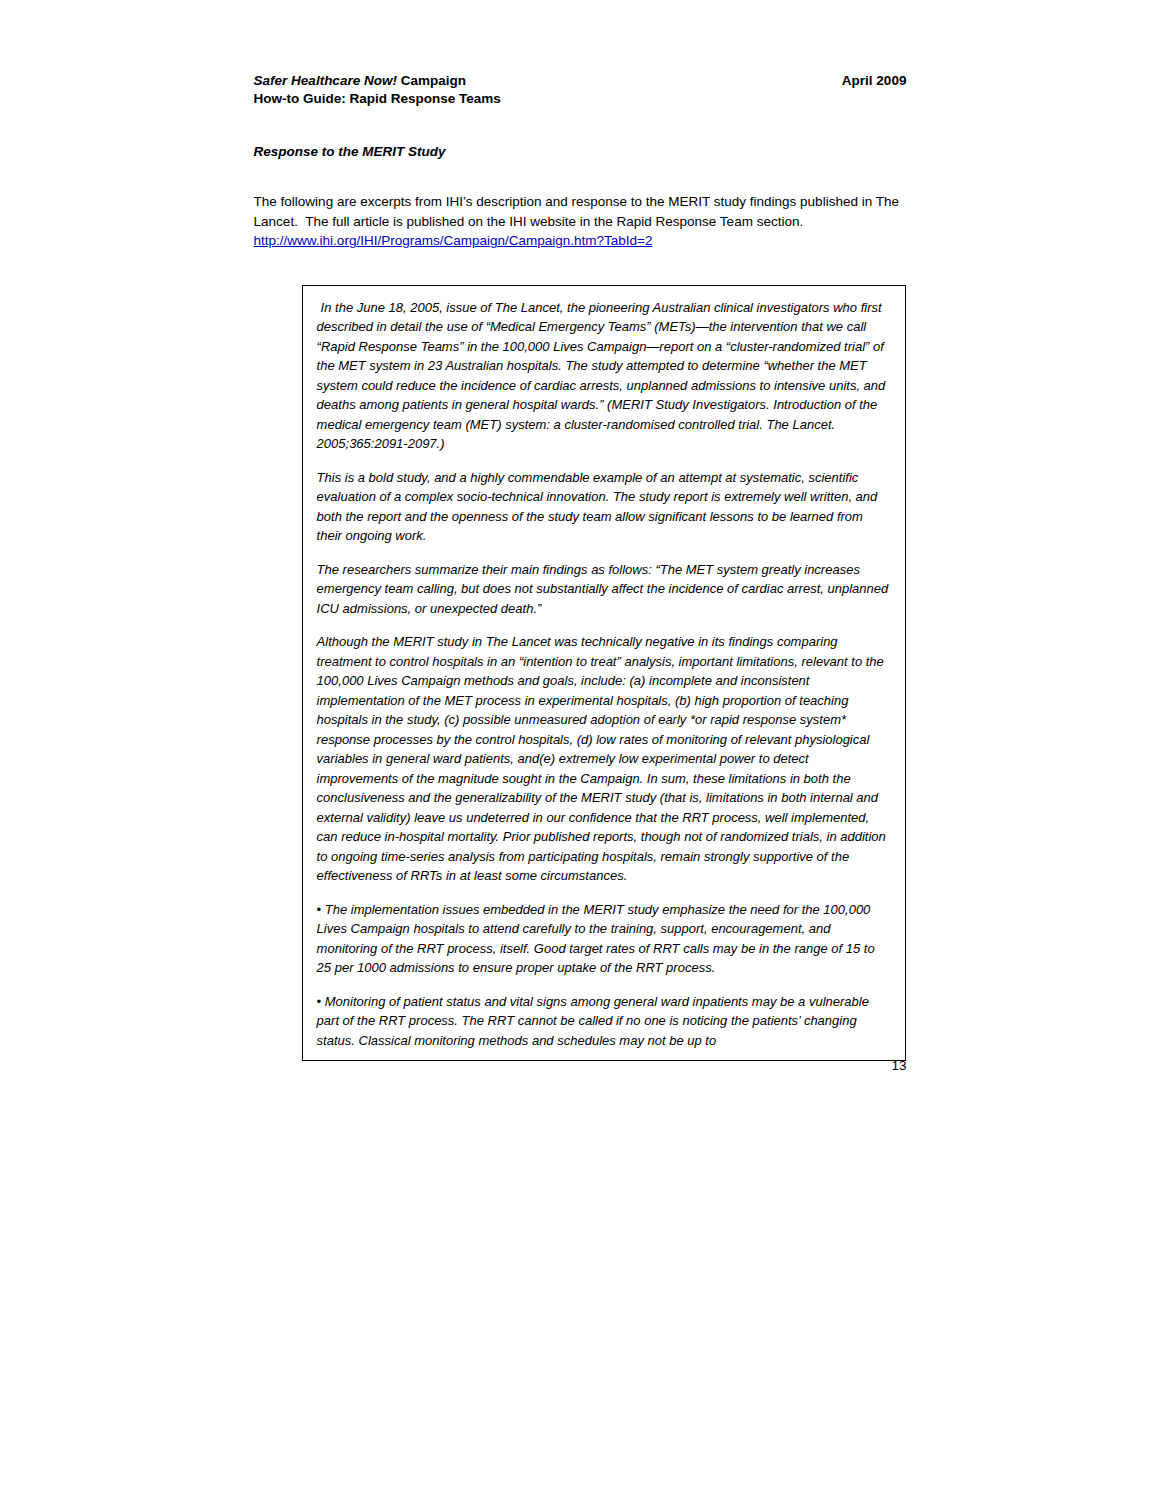Safer Healthcare Now! Campaign
How-to Guide: Rapid Response Teams
April 2009
Response to the MERIT Study
The following are excerpts from IHI’s description and response to the MERIT study findings published in The Lancet. The full article is published on the IHI website in the Rapid Response Team section.
http://www.ihi.org/IHI/Programs/Campaign/Campaign.htm?TabId=2
In the June 18, 2005, issue of The Lancet, the pioneering Australian clinical investigators who first described in detail the use of “Medical Emergency Teams” (METs)—the intervention that we call “Rapid Response Teams” in the 100,000 Lives Campaign—report on a “cluster-randomized trial” of the MET system in 23 Australian hospitals. The study attempted to determine “whether the MET system could reduce the incidence of cardiac arrests, unplanned admissions to intensive units, and deaths among patients in general hospital wards.” (MERIT Study Investigators. Introduction of the medical emergency team (MET) system: a cluster-randomised controlled trial. The Lancet. 2005;365:2091-2097.)
This is a bold study, and a highly commendable example of an attempt at systematic, scientific evaluation of a complex socio-technical innovation. The study report is extremely well written, and both the report and the openness of the study team allow significant lessons to be learned from their ongoing work.
The researchers summarize their main findings as follows: “The MET system greatly increases emergency team calling, but does not substantially affect the incidence of cardiac arrest, unplanned ICU admissions, or unexpected death.”
Although the MERIT study in The Lancet was technically negative in its findings comparing treatment to control hospitals in an “intention to treat” analysis, important limitations, relevant to the 100,000 Lives Campaign methods and goals, include: (a) incomplete and inconsistent implementation of the MET process in experimental hospitals, (b) high proportion of teaching hospitals in the study, (c) possible unmeasured adoption of early *or rapid response system* response processes by the control hospitals, (d) low rates of monitoring of relevant physiological variables in general ward patients, and(e) extremely low experimental power to detect improvements of the magnitude sought in the Campaign. In sum, these limitations in both the conclusiveness and the generalizability of the MERIT study (that is, limitations in both internal and external validity) leave us undeterred in our confidence that the RRT process, well implemented, can reduce in-hospital mortality. Prior published reports, though not of randomized trials, in addition to ongoing time-series analysis from participating hospitals, remain strongly supportive of the effectiveness of RRTs in at least some circumstances.
• The implementation issues embedded in the MERIT study emphasize the need for the 100,000 Lives Campaign hospitals to attend carefully to the training, support, encouragement, and monitoring of the RRT process, itself. Good target rates of RRT calls may be in the range of 15 to 25 per 1000 admissions to ensure proper uptake of the RRT process.
• Monitoring of patient status and vital signs among general ward inpatients may be a vulnerable part of the RRT process. The RRT cannot be called if no one is noticing the patients’ changing status. Classical monitoring methods and schedules may not be up to
13